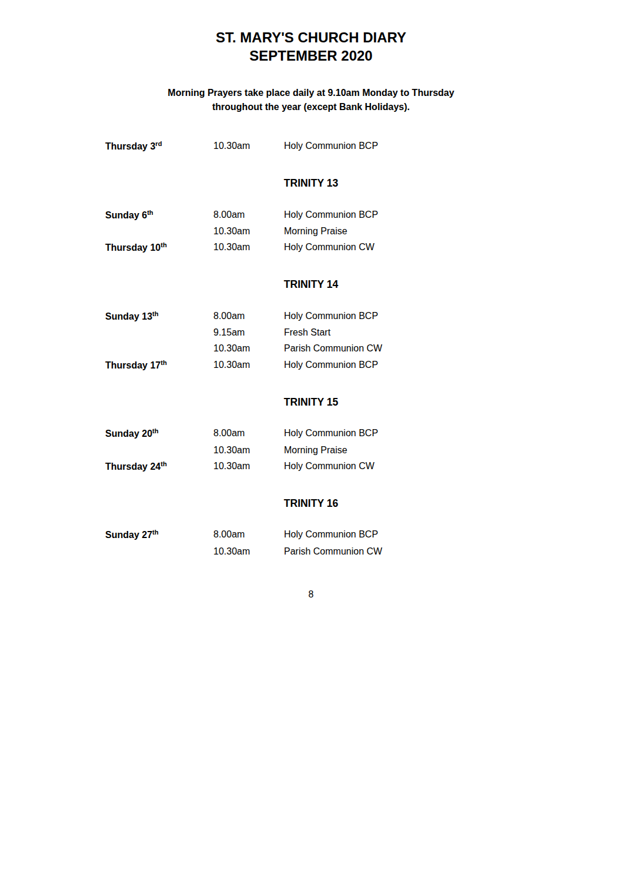ST. MARY'S CHURCH DIARY SEPTEMBER 2020
Morning Prayers take place daily at 9.10am Monday to Thursday throughout the year (except Bank Holidays).
| Thursday 3 rd | 10.30am | Holy Communion BCP |
TRINITY 13
| Sunday 6 th | 8.00am | Holy Communion BCP |
| | 10.30am | Morning Praise |
| Thursday 10 th | 10.30am | Holy Communion CW |
TRINITY 14
| Sunday 13 th | 8.00am | Holy Communion BCP |
| | 9.15am | Fresh Start |
| | 10.30am | Parish Communion CW |
| Thursday 17 th | 10.30am | Holy Communion BCP |
TRINITY 15
| Sunday 20 th | 8.00am | Holy Communion BCP |
| | 10.30am | Morning Praise |
| Thursday 24 th | 10.30am | Holy Communion CW |
TRINITY 16
| Sunday 27 th | 8.00am | Holy Communion BCP |
| | 10.30am | Parish Communion CW |
8